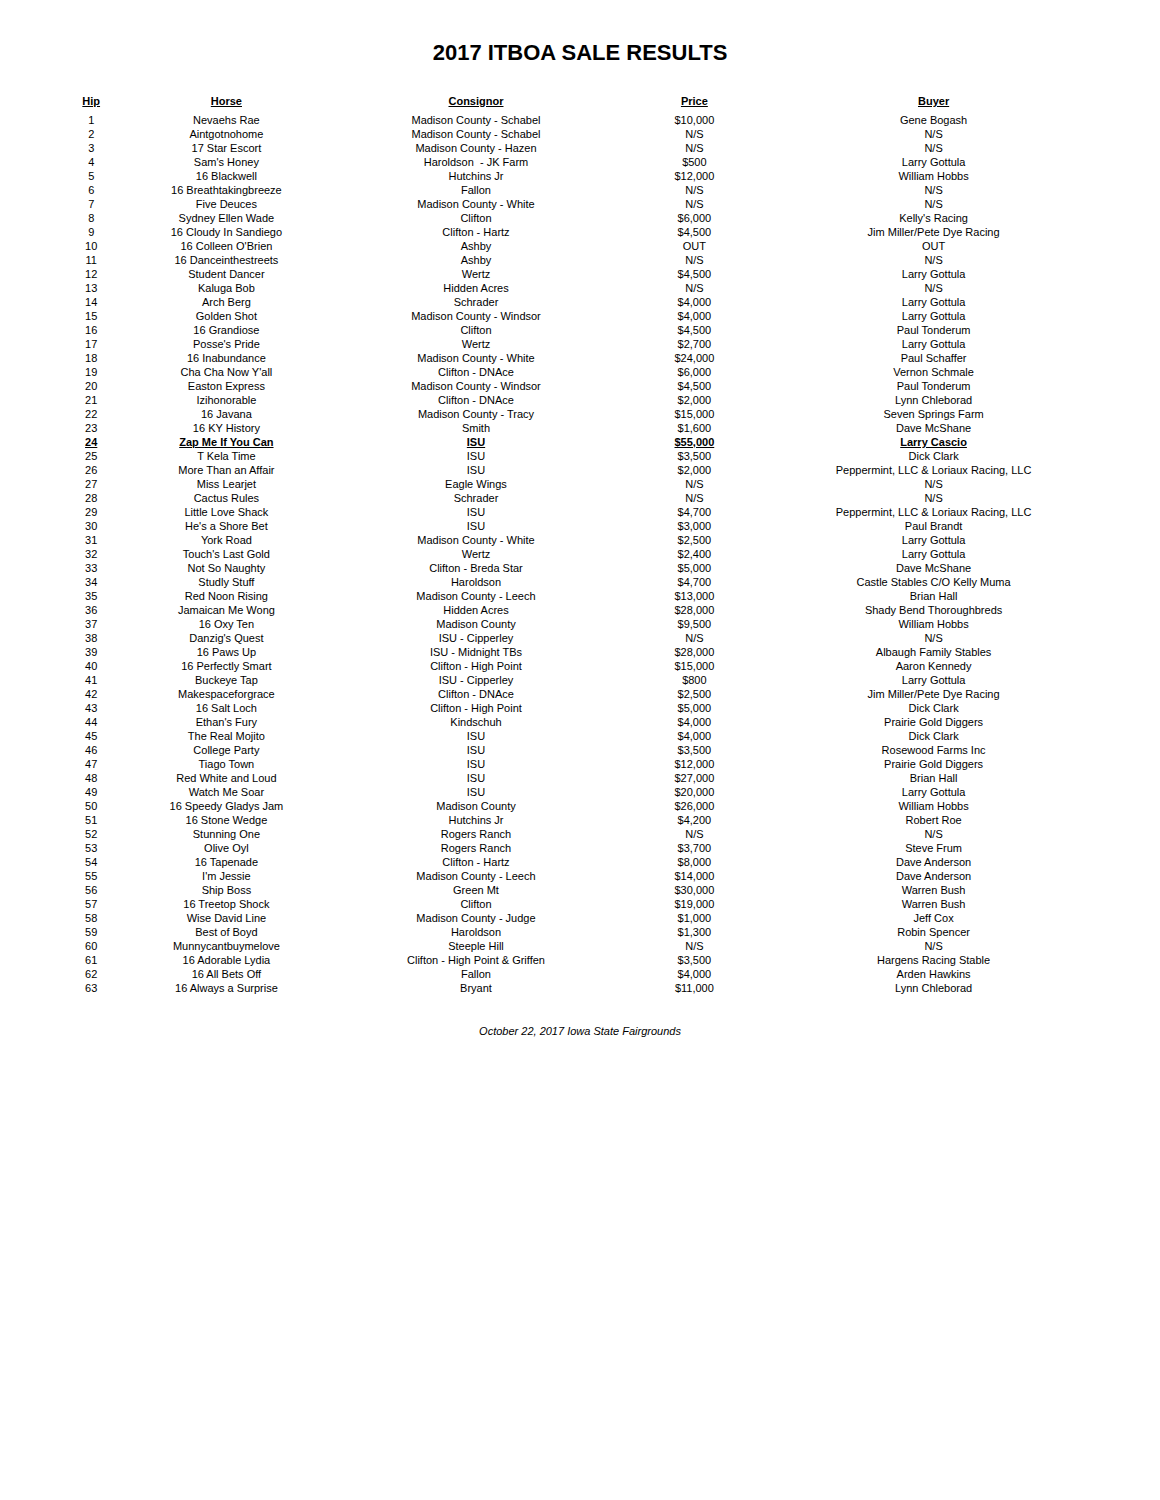2017 ITBOA SALE RESULTS
| Hip | Horse | Consignor | Price | Buyer |
| --- | --- | --- | --- | --- |
| 1 | Nevaehs Rae | Madison County - Schabel | $10,000 | Gene Bogash |
| 2 | Aintgotnohome | Madison County - Schabel | N/S | N/S |
| 3 | 17 Star Escort | Madison County - Hazen | N/S | N/S |
| 4 | Sam's Honey | Haroldson - JK Farm | $500 | Larry Gottula |
| 5 | 16 Blackwell | Hutchins Jr | $12,000 | William Hobbs |
| 6 | 16 Breathtakingbreeze | Fallon | N/S | N/S |
| 7 | Five Deuces | Madison County - White | N/S | N/S |
| 8 | Sydney Ellen Wade | Clifton | $6,000 | Kelly's Racing |
| 9 | 16 Cloudy In Sandiego | Clifton - Hartz | $4,500 | Jim Miller/Pete Dye Racing |
| 10 | 16 Colleen O'Brien | Ashby | OUT | OUT |
| 11 | 16 Danceinthestreets | Ashby | N/S | N/S |
| 12 | Student Dancer | Wertz | $4,500 | Larry Gottula |
| 13 | Kaluga Bob | Hidden Acres | N/S | N/S |
| 14 | Arch Berg | Schrader | $4,000 | Larry Gottula |
| 15 | Golden Shot | Madison County - Windsor | $4,000 | Larry Gottula |
| 16 | 16 Grandiose | Clifton | $4,500 | Paul Tonderum |
| 17 | Posse's Pride | Wertz | $2,700 | Larry Gottula |
| 18 | 16 Inabundance | Madison County - White | $24,000 | Paul Schaffer |
| 19 | Cha Cha Now Y'all | Clifton - DNAce | $6,000 | Vernon Schmale |
| 20 | Easton Express | Madison County - Windsor | $4,500 | Paul Tonderum |
| 21 | Izihonorable | Clifton - DNAce | $2,000 | Lynn Chleborad |
| 22 | 16 Javana | Madison County - Tracy | $15,000 | Seven Springs Farm |
| 23 | 16 KY History | Smith | $1,600 | Dave McShane |
| 24 | Zap Me If You Can | ISU | $55,000 | Larry Cascio |
| 25 | T Kela Time | ISU | $3,500 | Dick Clark |
| 26 | More Than an Affair | ISU | $2,000 | Peppermint, LLC & Loriaux Racing, LLC |
| 27 | Miss Learjet | Eagle Wings | N/S | N/S |
| 28 | Cactus Rules | Schrader | N/S | N/S |
| 29 | Little Love Shack | ISU | $4,700 | Peppermint, LLC & Loriaux Racing, LLC |
| 30 | He's a Shore Bet | ISU | $3,000 | Paul Brandt |
| 31 | York Road | Madison County - White | $2,500 | Larry Gottula |
| 32 | Touch's Last Gold | Wertz | $2,400 | Larry Gottula |
| 33 | Not So Naughty | Clifton - Breda Star | $5,000 | Dave McShane |
| 34 | Studly Stuff | Haroldson | $4,700 | Castle Stables C/O Kelly Muma |
| 35 | Red Noon Rising | Madison County - Leech | $13,000 | Brian Hall |
| 36 | Jamaican Me Wong | Hidden Acres | $28,000 | Shady Bend Thoroughbreds |
| 37 | 16 Oxy Ten | Madison County | $9,500 | William Hobbs |
| 38 | Danzig's Quest | ISU - Cipperley | N/S | N/S |
| 39 | 16 Paws Up | ISU - Midnight TBs | $28,000 | Albaugh Family Stables |
| 40 | 16 Perfectly Smart | Clifton - High Point | $15,000 | Aaron Kennedy |
| 41 | Buckeye Tap | ISU - Cipperley | $800 | Larry Gottula |
| 42 | Makespaceforgrace | Clifton - DNAce | $2,500 | Jim Miller/Pete Dye Racing |
| 43 | 16 Salt Loch | Clifton - High Point | $5,000 | Dick Clark |
| 44 | Ethan's Fury | Kindschuh | $4,000 | Prairie Gold Diggers |
| 45 | The Real Mojito | ISU | $4,000 | Dick Clark |
| 46 | College Party | ISU | $3,500 | Rosewood Farms Inc |
| 47 | Tiago Town | ISU | $12,000 | Prairie Gold Diggers |
| 48 | Red White and Loud | ISU | $27,000 | Brian Hall |
| 49 | Watch Me Soar | ISU | $20,000 | Larry Gottula |
| 50 | 16 Speedy Gladys Jam | Madison County | $26,000 | William Hobbs |
| 51 | 16 Stone Wedge | Hutchins Jr | $4,200 | Robert Roe |
| 52 | Stunning One | Rogers Ranch | N/S | N/S |
| 53 | Olive Oyl | Rogers Ranch | $3,700 | Steve Frum |
| 54 | 16 Tapenade | Clifton - Hartz | $8,000 | Dave Anderson |
| 55 | I'm Jessie | Madison County - Leech | $14,000 | Dave Anderson |
| 56 | Ship Boss | Green Mt | $30,000 | Warren Bush |
| 57 | 16 Treetop Shock | Clifton | $19,000 | Warren Bush |
| 58 | Wise David Line | Madison County - Judge | $1,000 | Jeff Cox |
| 59 | Best of Boyd | Haroldson | $1,300 | Robin Spencer |
| 60 | Munnycantbuymelove | Steeple Hill | N/S | N/S |
| 61 | 16 Adorable Lydia | Clifton - High Point & Griffen | $3,500 | Hargens Racing Stable |
| 62 | 16 All Bets Off | Fallon | $4,000 | Arden Hawkins |
| 63 | 16 Always a Surprise | Bryant | $11,000 | Lynn Chleborad |
October 22, 2017 Iowa State Fairgrounds